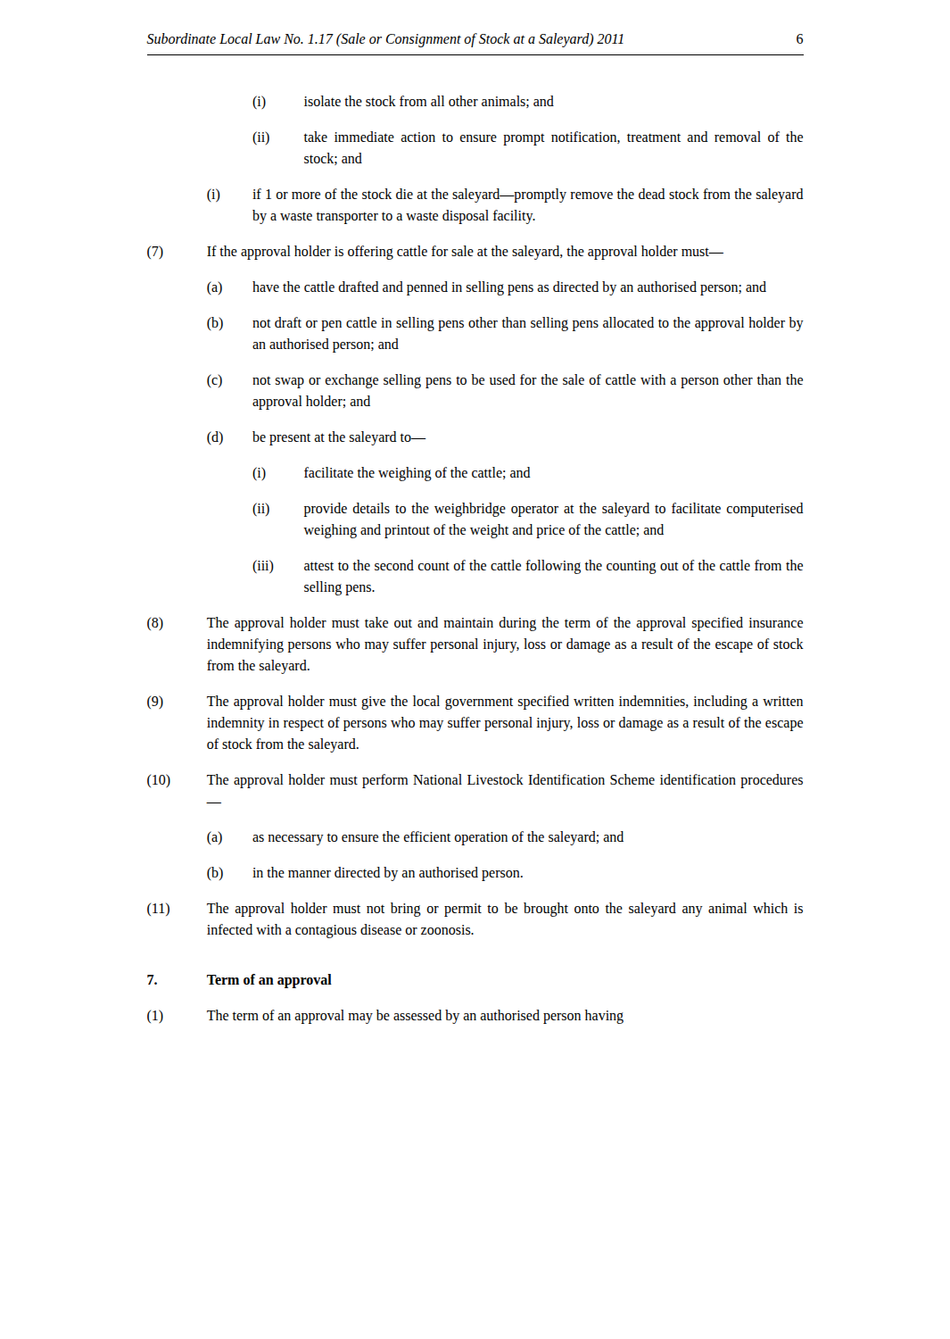Subordinate Local Law No. 1.17 (Sale or Consignment of Stock at a Saleyard) 2011 6
(i) isolate the stock from all other animals; and
(ii) take immediate action to ensure prompt notification, treatment and removal of the stock; and
(i) if 1 or more of the stock die at the saleyard—promptly remove the dead stock from the saleyard by a waste transporter to a waste disposal facility.
(7) If the approval holder is offering cattle for sale at the saleyard, the approval holder must—
(a) have the cattle drafted and penned in selling pens as directed by an authorised person; and
(b) not draft or pen cattle in selling pens other than selling pens allocated to the approval holder by an authorised person; and
(c) not swap or exchange selling pens to be used for the sale of cattle with a person other than the approval holder; and
(d) be present at the saleyard to—
(i) facilitate the weighing of the cattle; and
(ii) provide details to the weighbridge operator at the saleyard to facilitate computerised weighing and printout of the weight and price of the cattle; and
(iii) attest to the second count of the cattle following the counting out of the cattle from the selling pens.
(8) The approval holder must take out and maintain during the term of the approval specified insurance indemnifying persons who may suffer personal injury, loss or damage as a result of the escape of stock from the saleyard.
(9) The approval holder must give the local government specified written indemnities, including a written indemnity in respect of persons who may suffer personal injury, loss or damage as a result of the escape of stock from the saleyard.
(10) The approval holder must perform National Livestock Identification Scheme identification procedures—
(a) as necessary to ensure the efficient operation of the saleyard; and
(b) in the manner directed by an authorised person.
(11) The approval holder must not bring or permit to be brought onto the saleyard any animal which is infected with a contagious disease or zoonosis.
7. Term of an approval
(1) The term of an approval may be assessed by an authorised person having